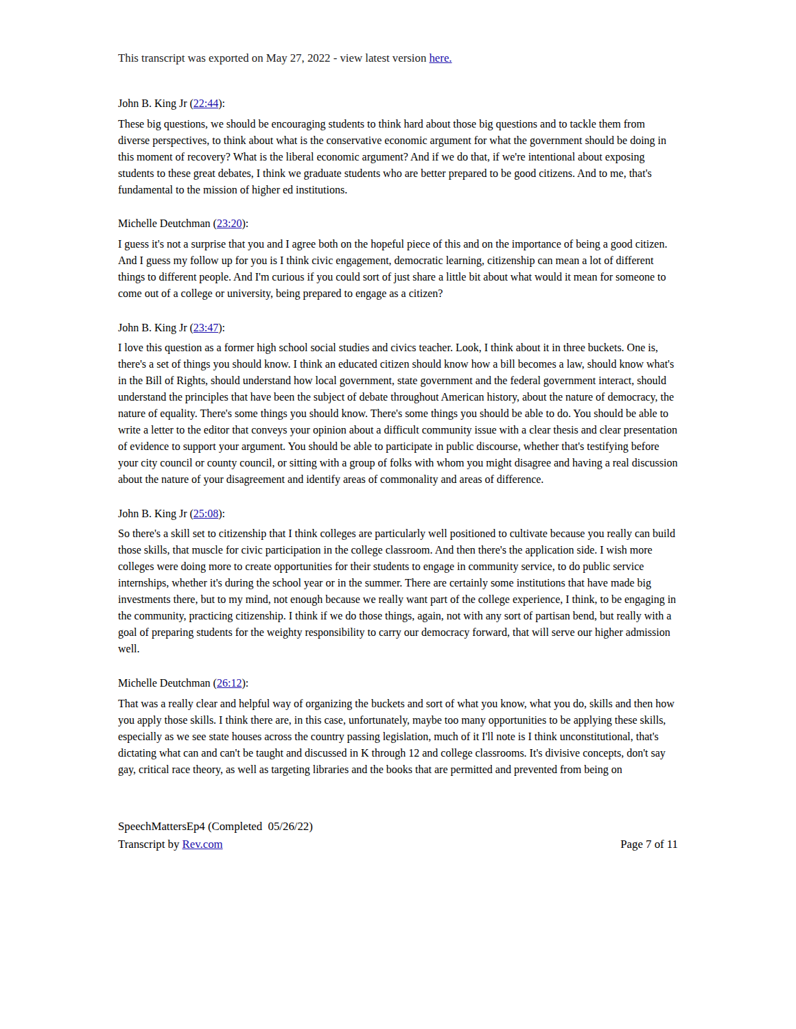This transcript was exported on May 27, 2022 - view latest version here.
John B. King Jr (22:44):
These big questions, we should be encouraging students to think hard about those big questions and to tackle them from diverse perspectives, to think about what is the conservative economic argument for what the government should be doing in this moment of recovery? What is the liberal economic argument? And if we do that, if we're intentional about exposing students to these great debates, I think we graduate students who are better prepared to be good citizens. And to me, that's fundamental to the mission of higher ed institutions.
Michelle Deutchman (23:20):
I guess it's not a surprise that you and I agree both on the hopeful piece of this and on the importance of being a good citizen. And I guess my follow up for you is I think civic engagement, democratic learning, citizenship can mean a lot of different things to different people. And I'm curious if you could sort of just share a little bit about what would it mean for someone to come out of a college or university, being prepared to engage as a citizen?
John B. King Jr (23:47):
I love this question as a former high school social studies and civics teacher. Look, I think about it in three buckets. One is, there's a set of things you should know. I think an educated citizen should know how a bill becomes a law, should know what's in the Bill of Rights, should understand how local government, state government and the federal government interact, should understand the principles that have been the subject of debate throughout American history, about the nature of democracy, the nature of equality. There's some things you should know. There's some things you should be able to do. You should be able to write a letter to the editor that conveys your opinion about a difficult community issue with a clear thesis and clear presentation of evidence to support your argument. You should be able to participate in public discourse, whether that's testifying before your city council or county council, or sitting with a group of folks with whom you might disagree and having a real discussion about the nature of your disagreement and identify areas of commonality and areas of difference.
John B. King Jr (25:08):
So there's a skill set to citizenship that I think colleges are particularly well positioned to cultivate because you really can build those skills, that muscle for civic participation in the college classroom. And then there's the application side. I wish more colleges were doing more to create opportunities for their students to engage in community service, to do public service internships, whether it's during the school year or in the summer. There are certainly some institutions that have made big investments there, but to my mind, not enough because we really want part of the college experience, I think, to be engaging in the community, practicing citizenship. I think if we do those things, again, not with any sort of partisan bend, but really with a goal of preparing students for the weighty responsibility to carry our democracy forward, that will serve our higher admission well.
Michelle Deutchman (26:12):
That was a really clear and helpful way of organizing the buckets and sort of what you know, what you do, skills and then how you apply those skills. I think there are, in this case, unfortunately, maybe too many opportunities to be applying these skills, especially as we see state houses across the country passing legislation, much of it I'll note is I think unconstitutional, that's dictating what can and can't be taught and discussed in K through 12 and college classrooms. It's divisive concepts, don't say gay, critical race theory, as well as targeting libraries and the books that are permitted and prevented from being on
SpeechMattersEp4 (Completed 05/26/22)
Transcript by Rev.com
Page 7 of 11